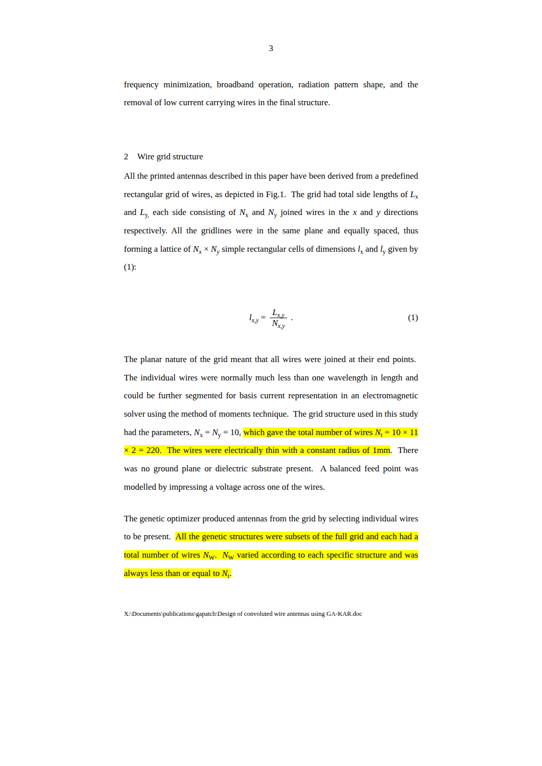3
frequency minimization, broadband operation, radiation pattern shape, and the removal of low current carrying wires in the final structure.
2 Wire grid structure
All the printed antennas described in this paper have been derived from a predefined rectangular grid of wires, as depicted in Fig.1. The grid had total side lengths of Lx and Ly, each side consisting of Nx and Ny joined wires in the x and y directions respectively. All the gridlines were in the same plane and equally spaced, thus forming a lattice of Nx × Ny simple rectangular cells of dimensions lx and ly given by (1):
lx,y = Lx,y Nx,y .
(1)
The planar nature of the grid meant that all wires were joined at their end points. The individual wires were normally much less than one wavelength in length and could be further segmented for basis current representation in an electromagnetic solver using the method of moments technique. The grid structure used in this study had the parameters, Nx = Ny = 10, which gave the total number of wires Nt = 10 × 11 × 2 = 220. The wires were electrically thin with a constant radius of 1mm. There was no ground plane or dielectric substrate present. A balanced feed point was modelled by impressing a voltage across one of the wires.
The genetic optimizer produced antennas from the grid by selecting individual wires to be present. All the genetic structures were subsets of the full grid and each had a total number of wires NW. NW varied according to each specific structure and was always less than or equal to Nt.
X:\Documents\publications\gapatch\Design of convoluted wire antennas using GA-KAR.doc